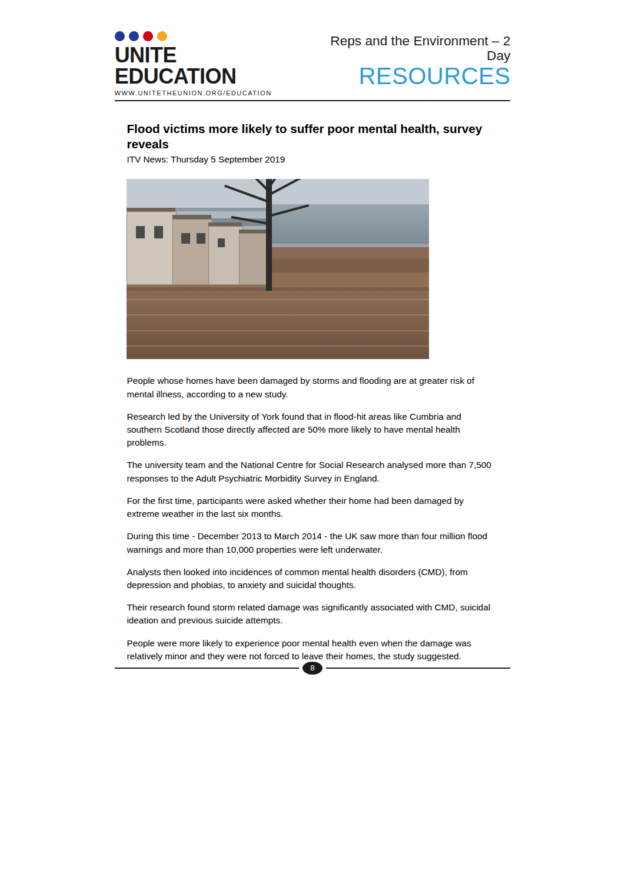UNITE EDUCATION
WWW.UNITETHEUNION.ORG/EDUCATION
Reps and the Environment – 2 Day
RESOURCES
Flood victims more likely to suffer poor mental health, survey reveals
ITV News: Thursday 5 September 2019
People whose homes have been damaged by storms and flooding are at greater risk of mental illness, according to a new study.
Research led by the University of York found that in flood-hit areas like Cumbria and southern Scotland those directly affected are 50% more likely to have mental health problems.
The university team and the National Centre for Social Research analysed more than 7,500 responses to the Adult Psychiatric Morbidity Survey in England.
For the first time, participants were asked whether their home had been damaged by extreme weather in the last six months.
During this time - December 2013 to March 2014 - the UK saw more than four million flood warnings and more than 10,000 properties were left underwater.
Analysts then looked into incidences of common mental health disorders (CMD), from depression and phobias, to anxiety and suicidal thoughts.
Their research found storm related damage was significantly associated with CMD, suicidal ideation and previous suicide attempts.
People were more likely to experience poor mental health even when the damage was relatively minor and they were not forced to leave their homes, the study suggested.
8